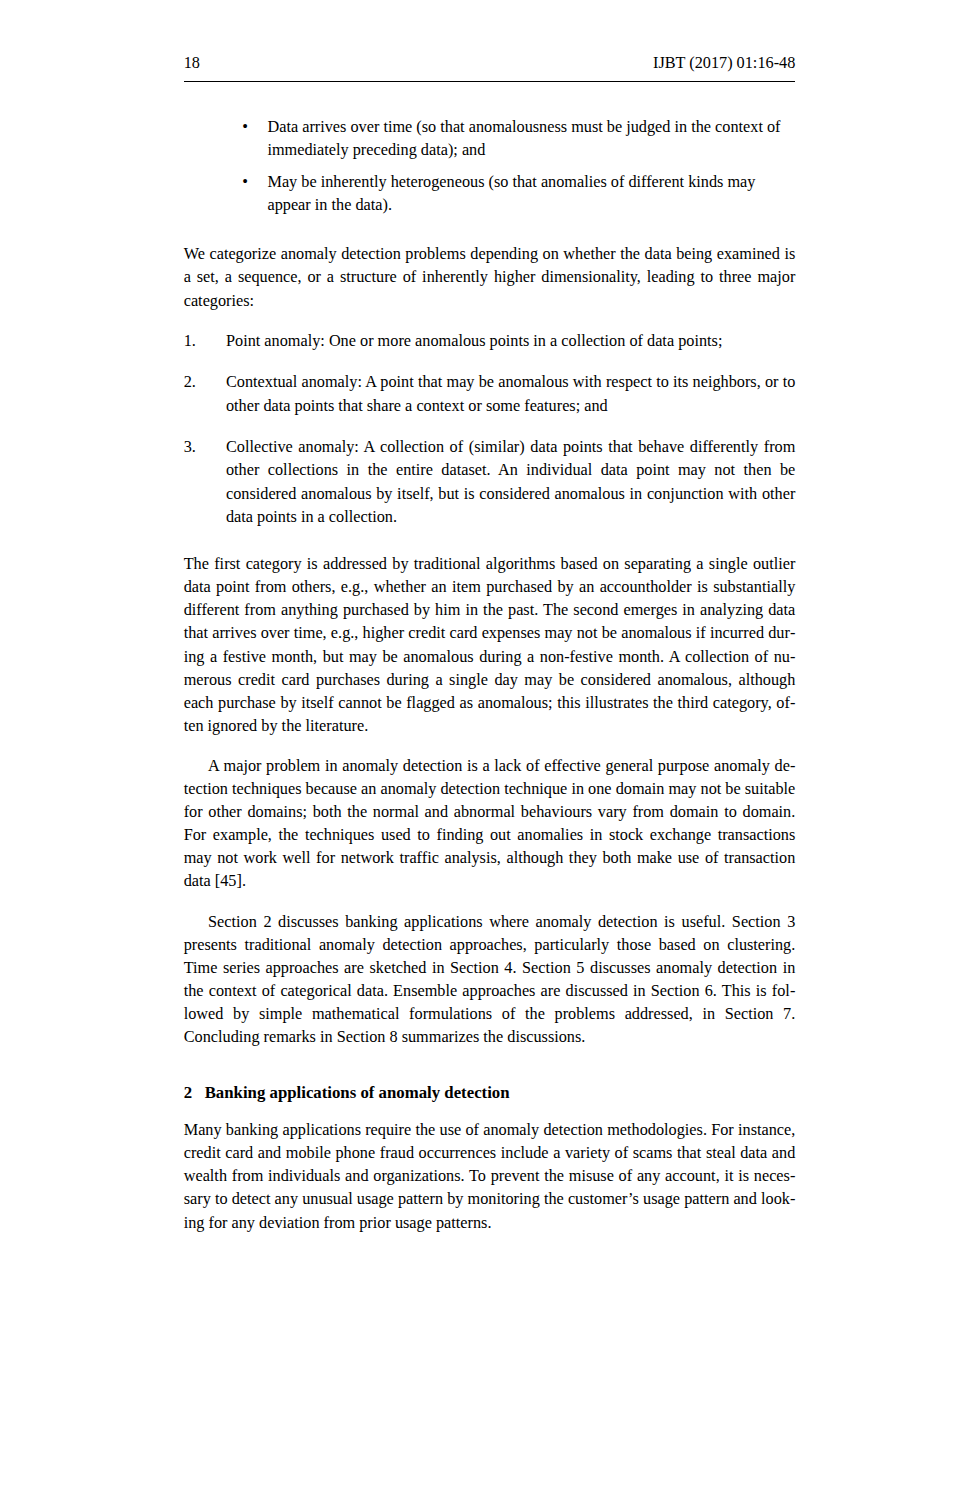18 IJBT (2017) 01:16-48
Data arrives over time (so that anomalousness must be judged in the context of immediately preceding data); and
May be inherently heterogeneous (so that anomalies of different kinds may appear in the data).
We categorize anomaly detection problems depending on whether the data being examined is a set, a sequence, or a structure of inherently higher dimensionality, leading to three major categories:
Point anomaly: One or more anomalous points in a collection of data points;
Contextual anomaly: A point that may be anomalous with respect to its neighbors, or to other data points that share a context or some features; and
Collective anomaly: A collection of (similar) data points that behave differently from other collections in the entire dataset. An individual data point may not then be considered anomalous by itself, but is considered anomalous in conjunction with other data points in a collection.
The first category is addressed by traditional algorithms based on separating a single outlier data point from others, e.g., whether an item purchased by an accountholder is substantially different from anything purchased by him in the past. The second emerges in analyzing data that arrives over time, e.g., higher credit card expenses may not be anomalous if incurred during a festive month, but may be anomalous during a non-festive month. A collection of numerous credit card purchases during a single day may be considered anomalous, although each purchase by itself cannot be flagged as anomalous; this illustrates the third category, often ignored by the literature.
A major problem in anomaly detection is a lack of effective general purpose anomaly detection techniques because an anomaly detection technique in one domain may not be suitable for other domains; both the normal and abnormal behaviours vary from domain to domain. For example, the techniques used to finding out anomalies in stock exchange transactions may not work well for network traffic analysis, although they both make use of transaction data [45].
Section 2 discusses banking applications where anomaly detection is useful. Section 3 presents traditional anomaly detection approaches, particularly those based on clustering. Time series approaches are sketched in Section 4. Section 5 discusses anomaly detection in the context of categorical data. Ensemble approaches are discussed in Section 6. This is followed by simple mathematical formulations of the problems addressed, in Section 7. Concluding remarks in Section 8 summarizes the discussions.
2 Banking applications of anomaly detection
Many banking applications require the use of anomaly detection methodologies. For instance, credit card and mobile phone fraud occurrences include a variety of scams that steal data and wealth from individuals and organizations. To prevent the misuse of any account, it is necessary to detect any unusual usage pattern by monitoring the customer’s usage pattern and looking for any deviation from prior usage patterns.